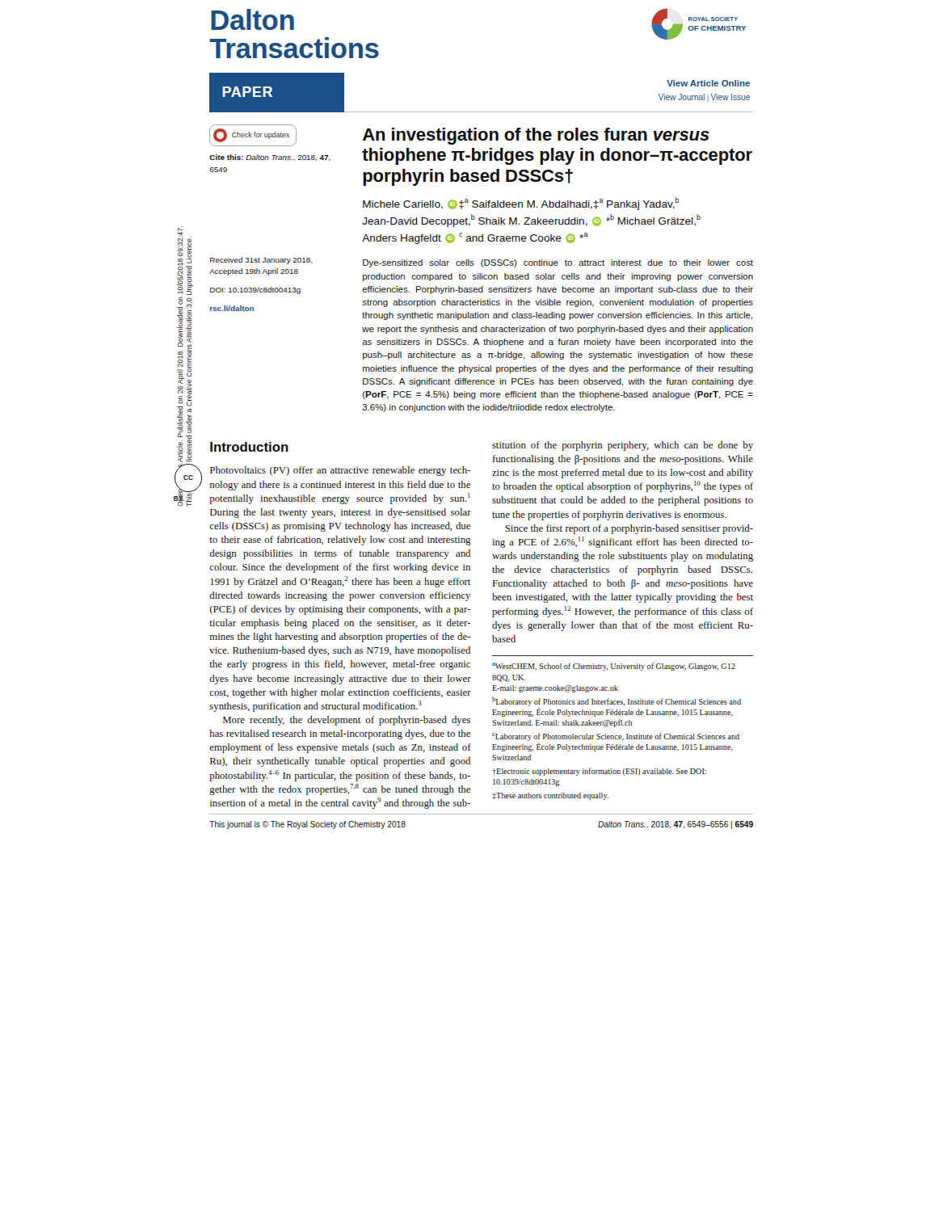Open Access Article. Published on 26 April 2018. Downloaded on 10/05/2018 09:32:47.
This article is licensed under a Creative Commons Attribution 3.0 Unported Licence.
CC
BY
Dalton
Transactions
ROYAL SOCIETY OF CHEMISTRY
PAPER
View Article Online
View Journal | View Issue
Check for updates
Cite this: Dalton Trans., 2018, 47, 6549
Received 31st January 2018,
Accepted 19th April 2018
DOI: 10.1039/c8dt00413g
rsc.li/dalton
An investigation of the roles furan versus thiophene π-bridges play in donor–π-acceptor porphyrin based DSSCs†
Michele Cariello, iD‡a Saifaldeen M. Abdalhadi,‡a Pankaj Yadav,b
Jean-David Decoppet,b Shaik M. Zakeeruddin, iD *b Michael Grätzel,b
Anders Hagfeldt iD c and Graeme Cooke iD *a
Dye-sensitized solar cells (DSSCs) continue to attract interest due to their lower cost production compared to silicon based solar cells and their improving power conversion efficiencies. Porphyrin-based sensitizers have become an important sub-class due to their strong absorption characteristics in the visible region, convenient modulation of properties through synthetic manipulation and class-leading power conversion efficiencies. In this article, we report the synthesis and characterization of two porphyrin-based dyes and their application as sensitizers in DSSCs. A thiophene and a furan moiety have been incorporated into the push–pull architecture as a π-bridge, allowing the systematic investigation of how these moieties influence the physical properties of the dyes and the performance of their resulting DSSCs. A significant difference in PCEs has been observed, with the furan containing dye (PorF, PCE = 4.5%) being more efficient than the thiophene-based analogue (PorT, PCE = 3.6%) in conjunction with the iodide/triiodide redox electrolyte.
Introduction
Photovoltaics (PV) offer an attractive renewable energy technology and there is a continued interest in this field due to the potentially inexhaustible energy source provided by sun.1 During the last twenty years, interest in dye-sensitised solar cells (DSSCs) as promising PV technology has increased, due to their ease of fabrication, relatively low cost and interesting design possibilities in terms of tunable transparency and colour. Since the development of the first working device in 1991 by Grätzel and O’Reagan,2 there has been a huge effort directed towards increasing the power conversion efficiency (PCE) of devices by optimising their components, with a particular emphasis being placed on the sensitiser, as it determines the light harvesting and absorption properties of the device. Ruthenium-based dyes, such as N719, have monopolised the early progress in this field, however, metal-free organic dyes have become increasingly attractive due to their lower cost, together with higher molar extinction coefficients, easier synthesis, purification and structural modification.3
More recently, the development of porphyrin-based dyes has revitalised research in metal-incorporating dyes, due to the employment of less expensive metals (such as Zn, instead of Ru), their synthetically tunable optical properties and good photostability.4–6 In particular, the position of these bands, together with the redox properties,7,8 can be tuned through the insertion of a metal in the central cavity9 and through the substitution of the porphyrin periphery, which can be done by functionalising the β-positions and the meso-positions. While zinc is the most preferred metal due to its low-cost and ability to broaden the optical absorption of porphyrins,10 the types of substituent that could be added to the peripheral positions to tune the properties of porphyrin derivatives is enormous.
Since the first report of a porphyrin-based sensitiser providing a PCE of 2.6%,11 significant effort has been directed towards understanding the role substituents play on modulating the device characteristics of porphyrin based DSSCs. Functionality attached to both β- and meso-positions have been investigated, with the latter typically providing the best performing dyes.12 However, the performance of this class of dyes is generally lower than that of the most efficient Ru-based
aWestCHEM, School of Chemistry, University of Glasgow, Glasgow, G12 8QQ, UK.
E-mail: graeme.cooke@glasgow.ac.uk
bLaboratory of Photonics and Interfaces, Institute of Chemical Sciences and Engineering, École Polytechnique Fédérale de Lausanne, 1015 Lausanne, Switzerland. E-mail: shaik.zakeer@epfl.ch
cLaboratory of Photomolecular Science, Institute of Chemical Sciences and Engineering, École Polytechnique Fédérale de Lausanne, 1015 Lausanne, Switzerland
†Electronic supplementary information (ESI) available. See DOI: 10.1039/c8dt00413g
‡These authors contributed equally.
This journal is © The Royal Society of Chemistry 2018
Dalton Trans., 2018, 47, 6549–6556 | 6549